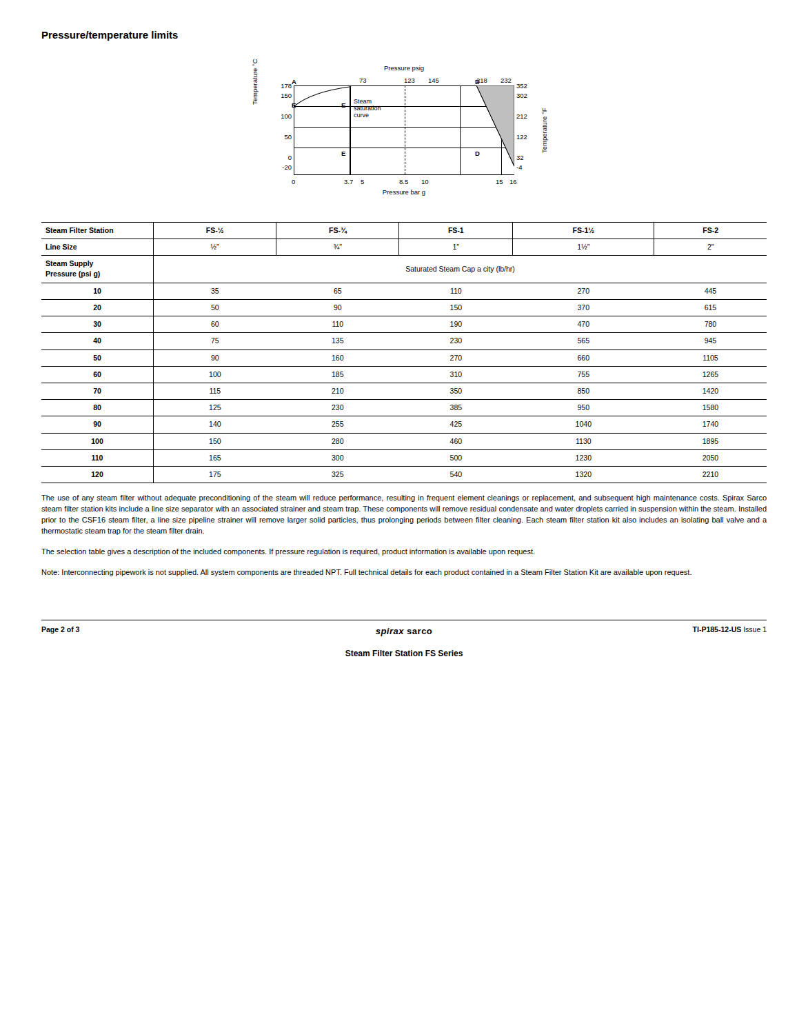Pressure/temperature limits
Pressure psig
73 123 145 218 232
Temperature °C
178 150 100 50 0 -20
A
E
E
E
D
D
Steam
saturation
curve
Temperature °F
352 302 212 122 32 -4
0 3.7 5 8.5 10 15 16
Pressure bar g
| Steam Filter Station | FS-½ | FS-¾ | FS-1 | FS-1½ | FS-2 |
| Line Size | ½" | ¾" | 1" | 1½" | 2" |
| Steam Supply Pressure (psi g) | Saturated Steam Cap a city (lb/hr) |
| 10 | 35 | 65 | 110 | 270 | 445 |
| 20 | 50 | 90 | 150 | 370 | 615 |
| 30 | 60 | 110 | 190 | 470 | 780 |
| 40 | 75 | 135 | 230 | 565 | 945 |
| 50 | 90 | 160 | 270 | 660 | 1105 |
| 60 | 100 | 185 | 310 | 755 | 1265 |
| 70 | 115 | 210 | 350 | 850 | 1420 |
| 80 | 125 | 230 | 385 | 950 | 1580 |
| 90 | 140 | 255 | 425 | 1040 | 1740 |
| 100 | 150 | 280 | 460 | 1130 | 1895 |
| 110 | 165 | 300 | 500 | 1230 | 2050 |
| 120 | 175 | 325 | 540 | 1320 | 2210 |
The use of any steam filter without adequate preconditioning of the steam will reduce performance, resulting in frequent element cleanings or replacement, and subsequent high maintenance costs. Spirax Sarco steam filter station kits include a line size separator with an associated strainer and steam trap. These components will remove residual condensate and water droplets carried in suspension within the steam. Installed prior to the CSF16 steam filter, a line size pipeline strainer will remove larger solid particles, thus prolonging periods between filter cleaning. Each steam filter station kit also includes an isolating ball valve and a thermostatic steam trap for the steam filter drain.
The selection table gives a description of the included components. If pressure regulation is required, product information is available upon request.
Note: Interconnecting pipework is not supplied. All system components are threaded NPT. Full technical details for each product contained in a Steam Filter Station Kit are available upon request.
Page 2 of 3 TI-P185-12-US Issue 1
spirax sarco
Steam Filter Station FS Series